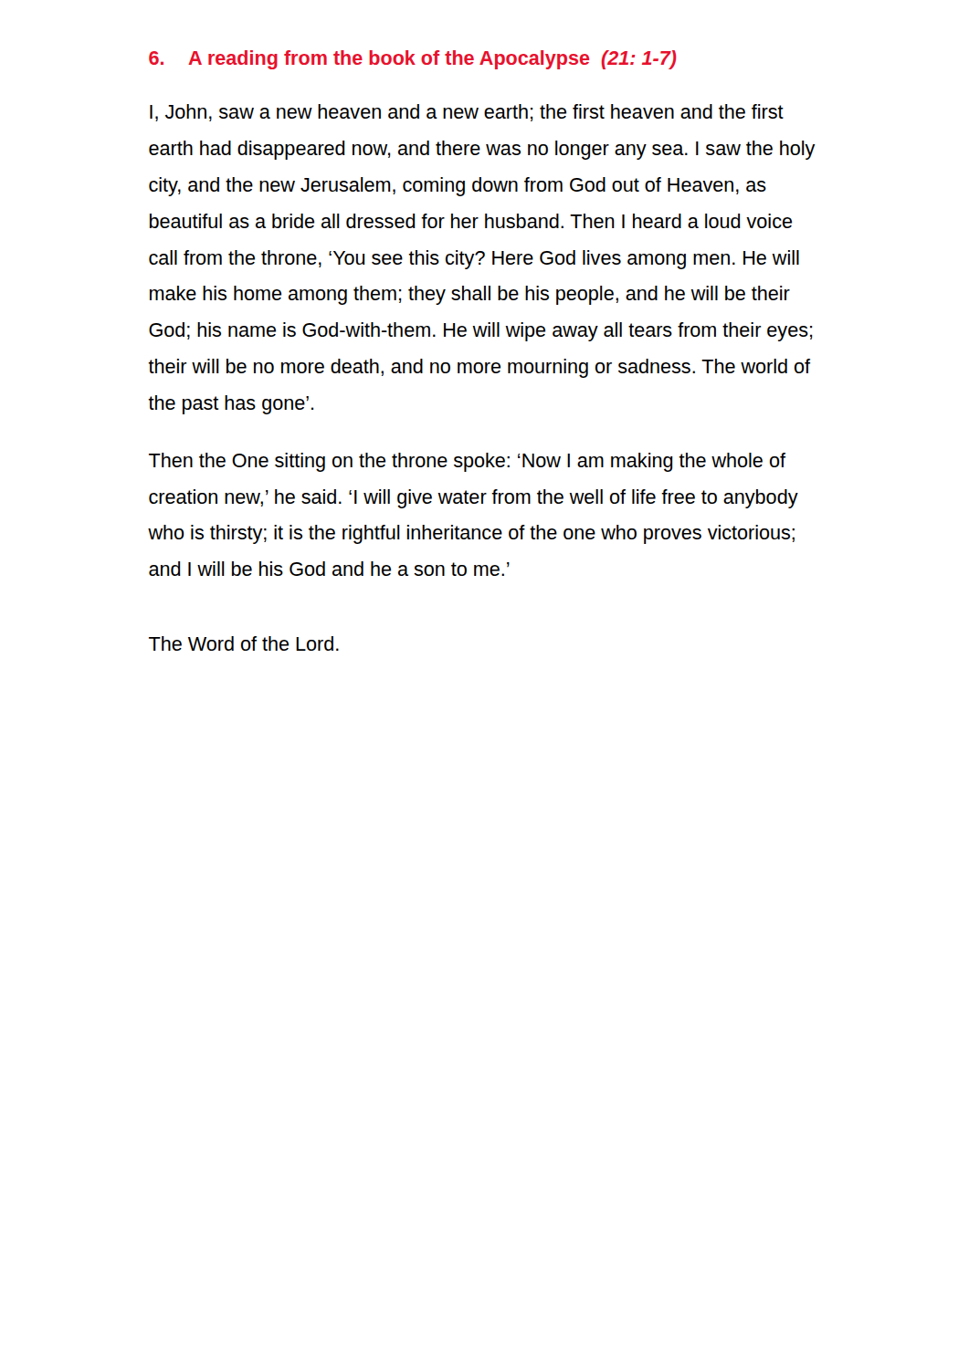6. A reading from the book of the Apocalypse (21: 1-7)
I, John, saw a new heaven and a new earth; the first heaven and the first earth had disappeared now, and there was no longer any sea. I saw the holy city, and the new Jerusalem, coming down from God out of Heaven, as beautiful as a bride all dressed for her husband. Then I heard a loud voice call from the throne, ‘You see this city? Here God lives among men. He will make his home among them; they shall be his people, and he will be their God; his name is God-with-them. He will wipe away all tears from their eyes; their will be no more death, and no more mourning or sadness. The world of the past has gone’.
Then the One sitting on the throne spoke: ‘Now I am making the whole of creation new,’ he said. ‘I will give water from the well of life free to anybody who is thirsty; it is the rightful inheritance of the one who proves victorious; and I will be his God and he a son to me.’
The Word of the Lord.